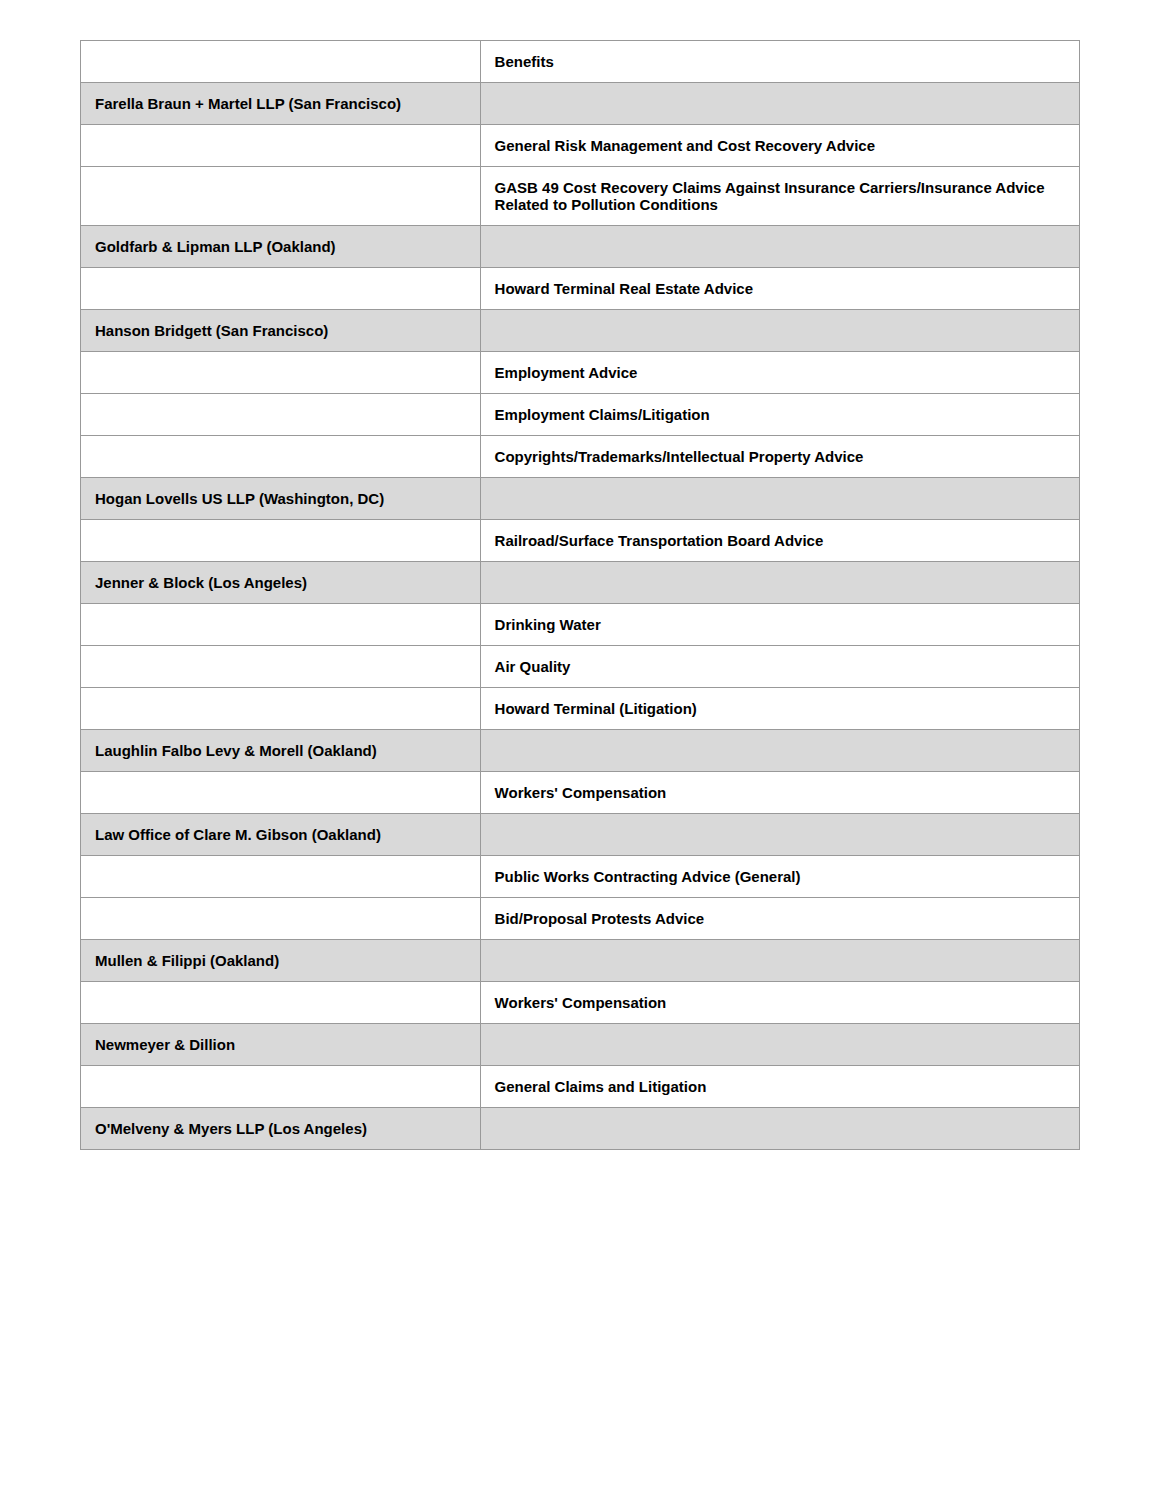| | Benefits |
| Farella Braun + Martel LLP (San Francisco) | |
| | General Risk Management and Cost Recovery Advice |
| | GASB 49 Cost Recovery Claims Against Insurance Carriers/Insurance Advice Related to Pollution Conditions |
| Goldfarb & Lipman LLP (Oakland) | |
| | Howard Terminal Real Estate Advice |
| Hanson Bridgett (San Francisco) | |
| | Employment Advice |
| | Employment Claims/Litigation |
| | Copyrights/Trademarks/Intellectual Property Advice |
| Hogan Lovells US LLP (Washington, DC) | |
| | Railroad/Surface Transportation Board Advice |
| Jenner & Block (Los Angeles) | |
| | Drinking Water |
| | Air Quality |
| | Howard Terminal (Litigation) |
| Laughlin Falbo Levy & Morell (Oakland) | |
| | Workers' Compensation |
| Law Office of Clare M. Gibson (Oakland) | |
| | Public Works Contracting Advice (General) |
| | Bid/Proposal Protests Advice |
| Mullen & Filippi (Oakland) | |
| | Workers' Compensation |
| Newmeyer & Dillion | |
| | General Claims and Litigation |
| O'Melveny & Myers LLP (Los Angeles) | |